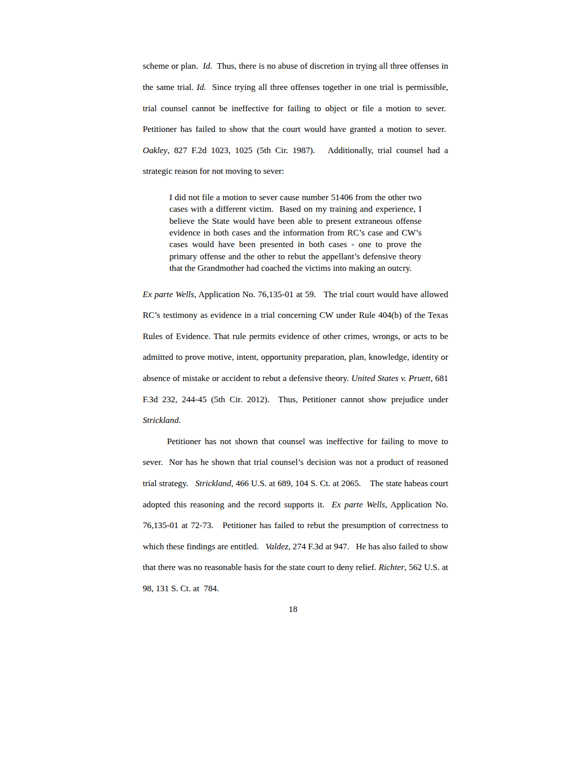scheme or plan. Id. Thus, there is no abuse of discretion in trying all three offenses in the same trial. Id. Since trying all three offenses together in one trial is permissible, trial counsel cannot be ineffective for failing to object or file a motion to sever. Petitioner has failed to show that the court would have granted a motion to sever. Oakley, 827 F.2d 1023, 1025 (5th Cir. 1987). Additionally, trial counsel had a strategic reason for not moving to sever:
I did not file a motion to sever cause number 51406 from the other two cases with a different victim. Based on my training and experience, I believe the State would have been able to present extraneous offense evidence in both cases and the information from RC’s case and CW’s cases would have been presented in both cases - one to prove the primary offense and the other to rebut the appellant’s defensive theory that the Grandmother had coached the victims into making an outcry.
Ex parte Wells, Application No. 76,135-01 at 59. The trial court would have allowed RC’s testimony as evidence in a trial concerning CW under Rule 404(b) of the Texas Rules of Evidence. That rule permits evidence of other crimes, wrongs, or acts to be admitted to prove motive, intent, opportunity preparation, plan, knowledge, identity or absence of mistake or accident to rebut a defensive theory. United States v. Pruett, 681 F.3d 232, 244-45 (5th Cir. 2012). Thus, Petitioner cannot show prejudice under Strickland.
Petitioner has not shown that counsel was ineffective for failing to move to sever. Nor has he shown that trial counsel’s decision was not a product of reasoned trial strategy. Strickland, 466 U.S. at 689, 104 S. Ct. at 2065. The state habeas court adopted this reasoning and the record supports it. Ex parte Wells, Application No. 76,135-01 at 72-73. Petitioner has failed to rebut the presumption of correctness to which these findings are entitled. Valdez, 274 F.3d at 947. He has also failed to show that there was no reasonable basis for the state court to deny relief. Richter, 562 U.S. at 98, 131 S. Ct. at 784.
18